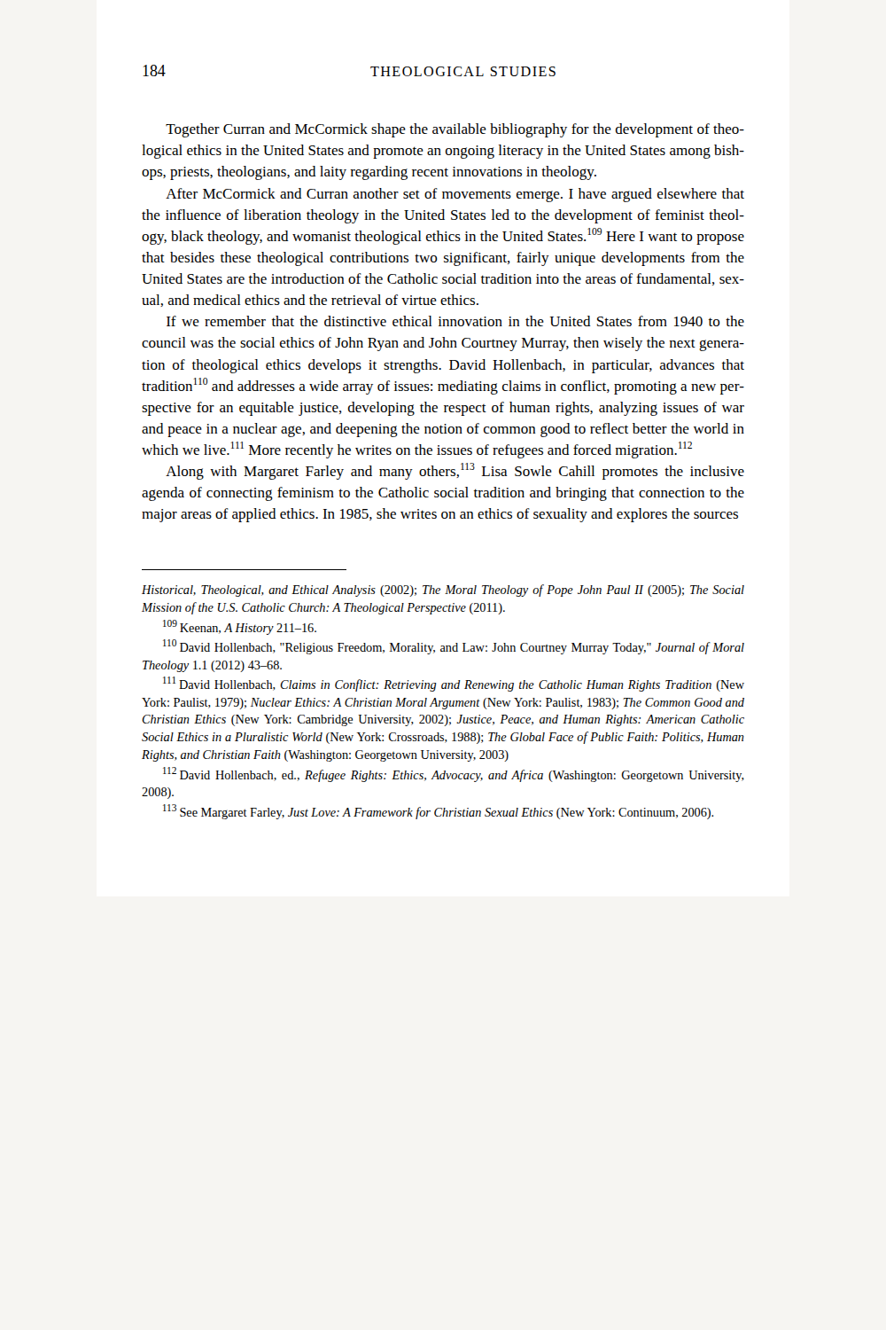184 THEOLOGICAL STUDIES
Together Curran and McCormick shape the available bibliography for the development of theological ethics in the United States and promote an ongoing literacy in the United States among bishops, priests, theologians, and laity regarding recent innovations in theology.
After McCormick and Curran another set of movements emerge. I have argued elsewhere that the influence of liberation theology in the United States led to the development of feminist theology, black theology, and womanist theological ethics in the United States.109 Here I want to propose that besides these theological contributions two significant, fairly unique developments from the United States are the introduction of the Catholic social tradition into the areas of fundamental, sexual, and medical ethics and the retrieval of virtue ethics.
If we remember that the distinctive ethical innovation in the United States from 1940 to the council was the social ethics of John Ryan and John Courtney Murray, then wisely the next generation of theological ethics develops it strengths. David Hollenbach, in particular, advances that tradition110 and addresses a wide array of issues: mediating claims in conflict, promoting a new perspective for an equitable justice, developing the respect of human rights, analyzing issues of war and peace in a nuclear age, and deepening the notion of common good to reflect better the world in which we live.111 More recently he writes on the issues of refugees and forced migration.112
Along with Margaret Farley and many others,113 Lisa Sowle Cahill promotes the inclusive agenda of connecting feminism to the Catholic social tradition and bringing that connection to the major areas of applied ethics. In 1985, she writes on an ethics of sexuality and explores the sources
Historical, Theological, and Ethical Analysis (2002); The Moral Theology of Pope John Paul II (2005); The Social Mission of the U.S. Catholic Church: A Theological Perspective (2011).
109 Keenan, A History 211–16.
110 David Hollenbach, "Religious Freedom, Morality, and Law: John Courtney Murray Today," Journal of Moral Theology 1.1 (2012) 43–68.
111 David Hollenbach, Claims in Conflict: Retrieving and Renewing the Catholic Human Rights Tradition (New York: Paulist, 1979); Nuclear Ethics: A Christian Moral Argument (New York: Paulist, 1983); The Common Good and Christian Ethics (New York: Cambridge University, 2002); Justice, Peace, and Human Rights: American Catholic Social Ethics in a Pluralistic World (New York: Crossroads, 1988); The Global Face of Public Faith: Politics, Human Rights, and Christian Faith (Washington: Georgetown University, 2003)
112 David Hollenbach, ed., Refugee Rights: Ethics, Advocacy, and Africa (Washington: Georgetown University, 2008).
113 See Margaret Farley, Just Love: A Framework for Christian Sexual Ethics (New York: Continuum, 2006).